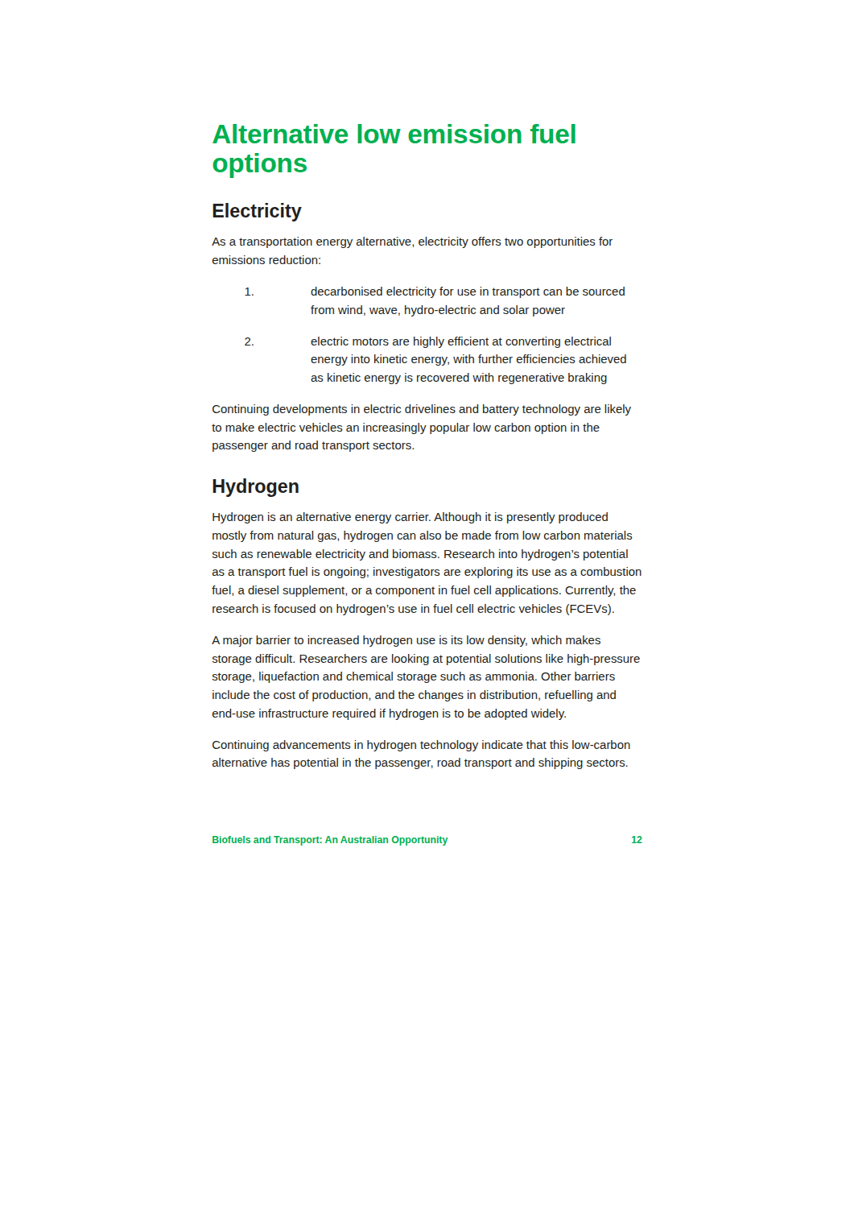Alternative low emission fuel options
Electricity
As a transportation energy alternative, electricity offers two opportunities for emissions reduction:
decarbonised electricity for use in transport can be sourced from wind, wave, hydro-electric and solar power
electric motors are highly efficient at converting electrical energy into kinetic energy, with further efficiencies achieved as kinetic energy is recovered with regenerative braking
Continuing developments in electric drivelines and battery technology are likely to make electric vehicles an increasingly popular low carbon option in the passenger and road transport sectors.
Hydrogen
Hydrogen is an alternative energy carrier. Although it is presently produced mostly from natural gas, hydrogen can also be made from low carbon materials such as renewable electricity and biomass. Research into hydrogen’s potential as a transport fuel is ongoing; investigators are exploring its use as a combustion fuel, a diesel supplement, or a component in fuel cell applications. Currently, the research is focused on hydrogen’s use in fuel cell electric vehicles (FCEVs).
A major barrier to increased hydrogen use is its low density, which makes storage difficult. Researchers are looking at potential solutions like high-pressure storage, liquefaction and chemical storage such as ammonia. Other barriers include the cost of production, and the changes in distribution, refuelling and end-use infrastructure required if hydrogen is to be adopted widely.
Continuing advancements in hydrogen technology indicate that this low-carbon alternative has potential in the passenger, road transport and shipping sectors.
Biofuels and Transport: An Australian Opportunity 12